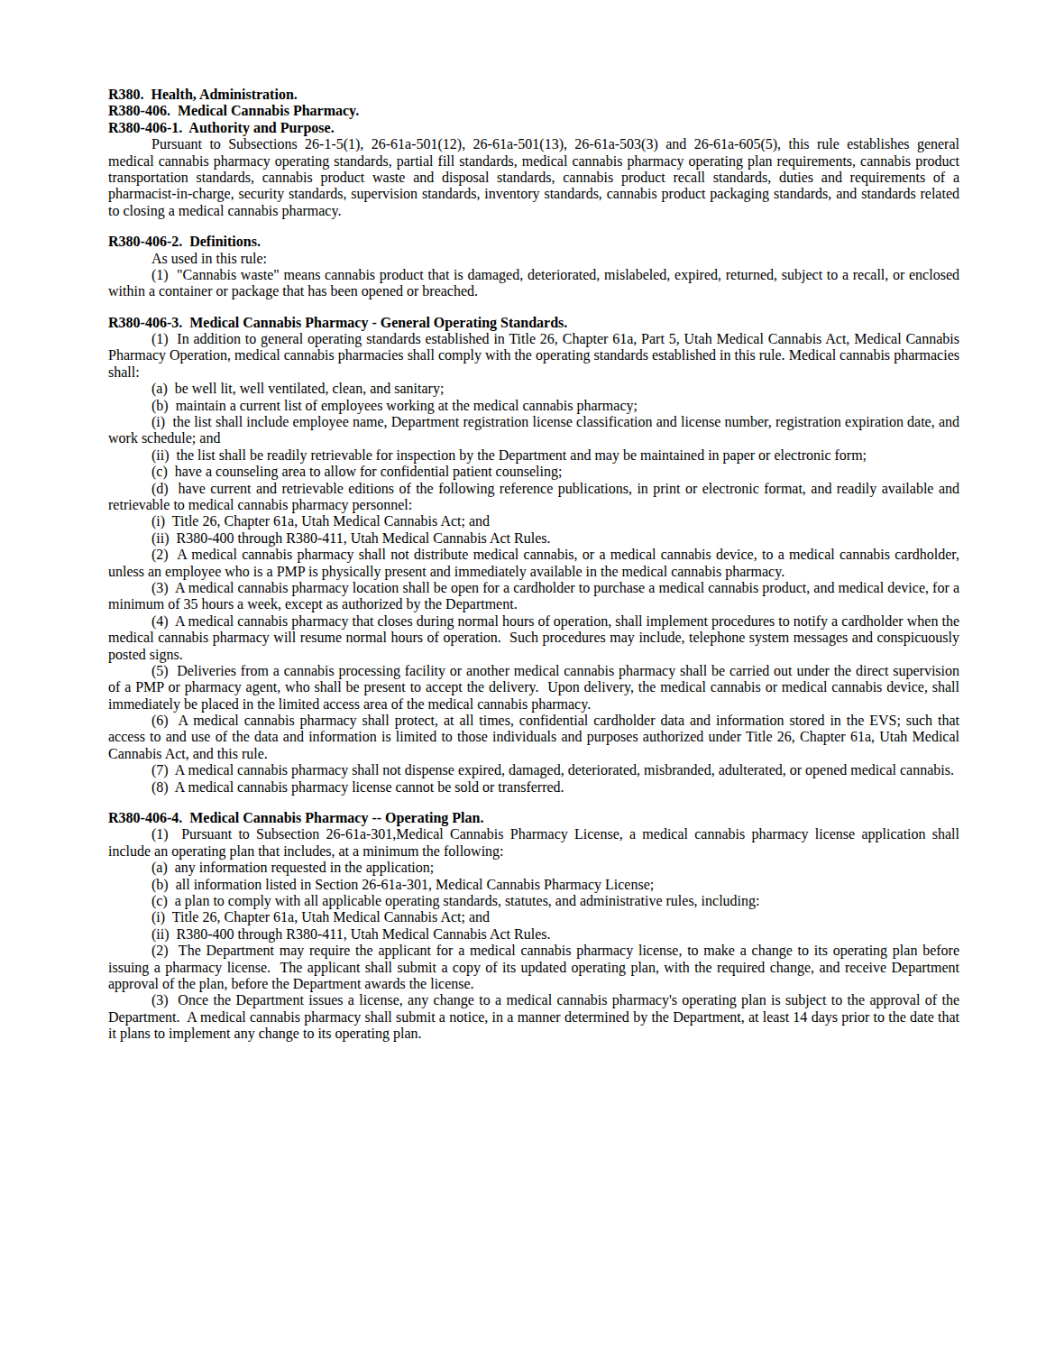R380. Health, Administration.
R380-406. Medical Cannabis Pharmacy.
R380-406-1. Authority and Purpose.
Pursuant to Subsections 26-1-5(1), 26-61a-501(12), 26-61a-501(13), 26-61a-503(3) and 26-61a-605(5), this rule establishes general medical cannabis pharmacy operating standards, partial fill standards, medical cannabis pharmacy operating plan requirements, cannabis product transportation standards, cannabis product waste and disposal standards, cannabis product recall standards, duties and requirements of a pharmacist-in-charge, security standards, supervision standards, inventory standards, cannabis product packaging standards, and standards related to closing a medical cannabis pharmacy.
R380-406-2. Definitions.
As used in this rule:
(1) "Cannabis waste" means cannabis product that is damaged, deteriorated, mislabeled, expired, returned, subject to a recall, or enclosed within a container or package that has been opened or breached.
R380-406-3. Medical Cannabis Pharmacy - General Operating Standards.
(1) In addition to general operating standards established in Title 26, Chapter 61a, Part 5, Utah Medical Cannabis Act, Medical Cannabis Pharmacy Operation, medical cannabis pharmacies shall comply with the operating standards established in this rule. Medical cannabis pharmacies shall:
(a) be well lit, well ventilated, clean, and sanitary;
(b) maintain a current list of employees working at the medical cannabis pharmacy;
(i) the list shall include employee name, Department registration license classification and license number, registration expiration date, and work schedule; and
(ii) the list shall be readily retrievable for inspection by the Department and may be maintained in paper or electronic form;
(c) have a counseling area to allow for confidential patient counseling;
(d) have current and retrievable editions of the following reference publications, in print or electronic format, and readily available and retrievable to medical cannabis pharmacy personnel:
(i) Title 26, Chapter 61a, Utah Medical Cannabis Act; and
(ii) R380-400 through R380-411, Utah Medical Cannabis Act Rules.
(2) A medical cannabis pharmacy shall not distribute medical cannabis, or a medical cannabis device, to a medical cannabis cardholder, unless an employee who is a PMP is physically present and immediately available in the medical cannabis pharmacy.
(3) A medical cannabis pharmacy location shall be open for a cardholder to purchase a medical cannabis product, and medical device, for a minimum of 35 hours a week, except as authorized by the Department.
(4) A medical cannabis pharmacy that closes during normal hours of operation, shall implement procedures to notify a cardholder when the medical cannabis pharmacy will resume normal hours of operation. Such procedures may include, telephone system messages and conspicuously posted signs.
(5) Deliveries from a cannabis processing facility or another medical cannabis pharmacy shall be carried out under the direct supervision of a PMP or pharmacy agent, who shall be present to accept the delivery. Upon delivery, the medical cannabis or medical cannabis device, shall immediately be placed in the limited access area of the medical cannabis pharmacy.
(6) A medical cannabis pharmacy shall protect, at all times, confidential cardholder data and information stored in the EVS; such that access to and use of the data and information is limited to those individuals and purposes authorized under Title 26, Chapter 61a, Utah Medical Cannabis Act, and this rule.
(7) A medical cannabis pharmacy shall not dispense expired, damaged, deteriorated, misbranded, adulterated, or opened medical cannabis.
(8) A medical cannabis pharmacy license cannot be sold or transferred.
R380-406-4. Medical Cannabis Pharmacy -- Operating Plan.
(1) Pursuant to Subsection 26-61a-301,Medical Cannabis Pharmacy License, a medical cannabis pharmacy license application shall include an operating plan that includes, at a minimum the following:
(a) any information requested in the application;
(b) all information listed in Section 26-61a-301, Medical Cannabis Pharmacy License;
(c) a plan to comply with all applicable operating standards, statutes, and administrative rules, including:
(i) Title 26, Chapter 61a, Utah Medical Cannabis Act; and
(ii) R380-400 through R380-411, Utah Medical Cannabis Act Rules.
(2) The Department may require the applicant for a medical cannabis pharmacy license, to make a change to its operating plan before issuing a pharmacy license. The applicant shall submit a copy of its updated operating plan, with the required change, and receive Department approval of the plan, before the Department awards the license.
(3) Once the Department issues a license, any change to a medical cannabis pharmacy's operating plan is subject to the approval of the Department. A medical cannabis pharmacy shall submit a notice, in a manner determined by the Department, at least 14 days prior to the date that it plans to implement any change to its operating plan.